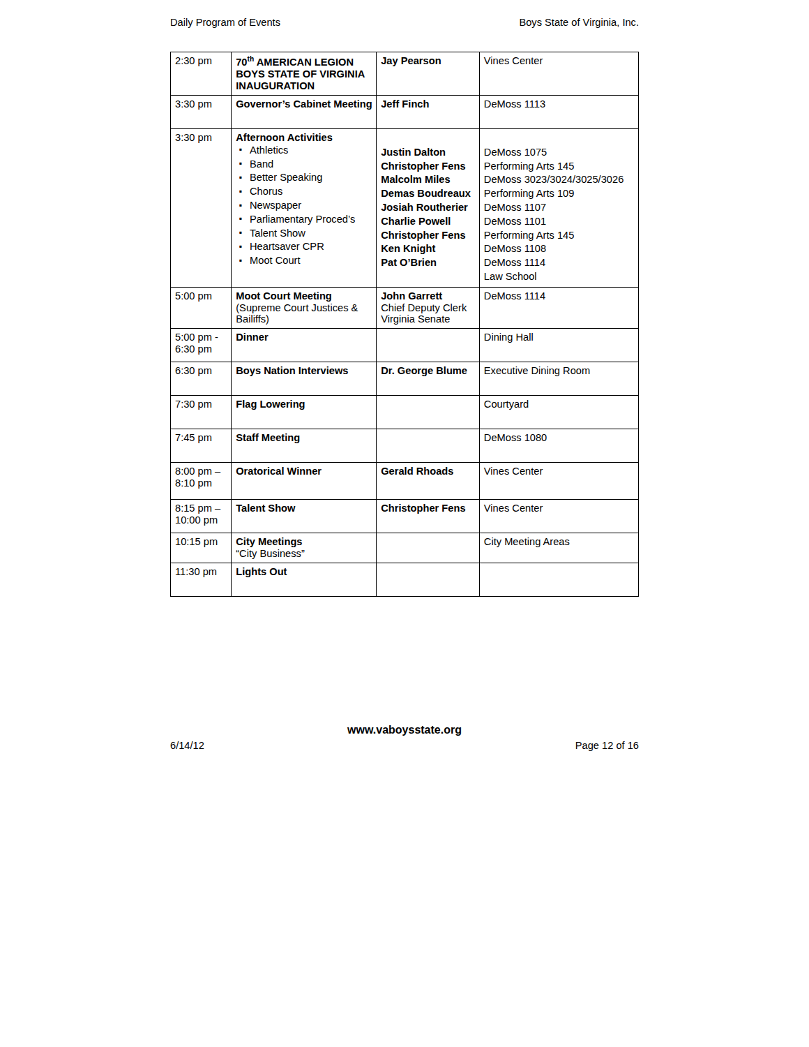Daily Program of Events
Boys State of Virginia, Inc.
| 2:30 pm | 70 th AMERICAN LEGION BOYS STATE OF VIRGINIA INAUGURATION | Jay Pearson | Vines Center |
| 3:30 pm | Governor’s Cabinet Meeting | Jeff Finch | DeMoss 1113 |
| 3:30 pm | Afternoon Activities Athletics Band Better Speaking Chorus Newspaper Parliamentary Proced’s Talent Show Heartsaver CPR Moot Court | Justin Dalton Christopher Fens Malcolm Miles Demas Boudreaux Josiah Routherier Charlie Powell Christopher Fens Ken Knight Pat O’Brien | DeMoss 1075 Performing Arts 145 DeMoss 3023/3024/3025/3026 Performing Arts 109 DeMoss 1107 DeMoss 1101 Performing Arts 145 DeMoss 1108 DeMoss 1114 Law School |
| 5:00 pm | Moot Court Meeting (Supreme Court Justices & Bailiffs) | John Garrett Chief Deputy Clerk Virginia Senate | DeMoss 1114 |
| 5:00 pm - 6:30 pm | Dinner | | Dining Hall |
| 6:30 pm | Boys Nation Interviews | Dr. George Blume | Executive Dining Room |
| 7:30 pm | Flag Lowering | | Courtyard |
| 7:45 pm | Staff Meeting | | DeMoss 1080 |
| 8:00 pm – 8:10 pm | Oratorical Winner | Gerald Rhoads | Vines Center |
| 8:15 pm – 10:00 pm | Talent Show | Christopher Fens | Vines Center |
| 10:15 pm | City Meetings “City Business” | | City Meeting Areas |
| 11:30 pm | Lights Out | | |
www.vaboysstate.org
6/14/12 Page 12 of 16